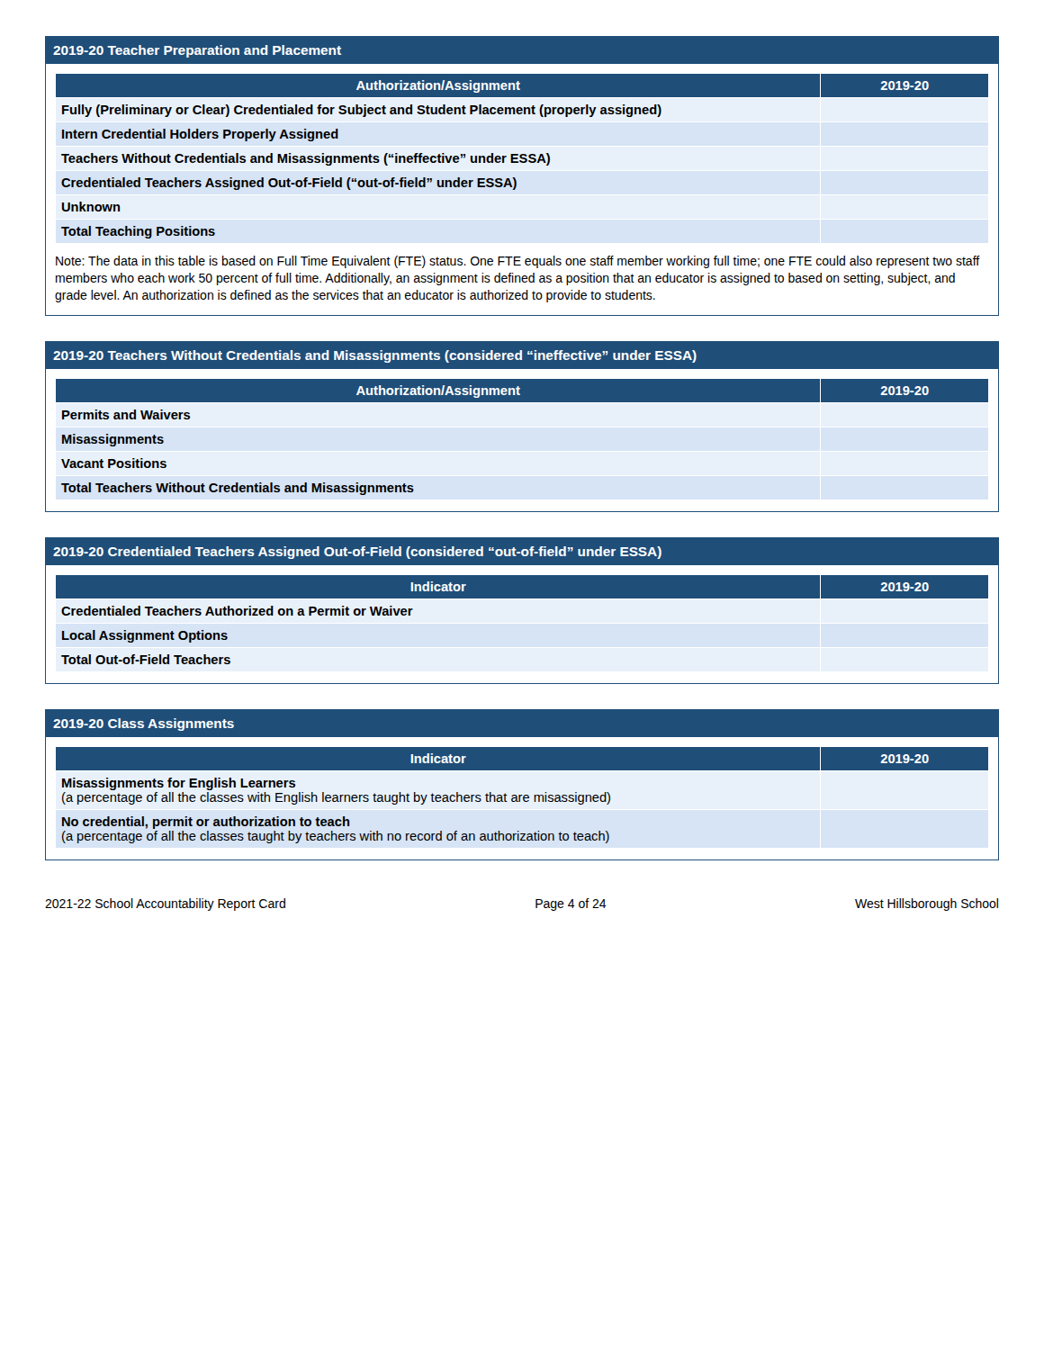2019-20 Teacher Preparation and Placement
| Authorization/Assignment | 2019-20 |
| --- | --- |
| Fully (Preliminary or Clear) Credentialed for Subject and Student Placement (properly assigned) | |
| Intern Credential Holders Properly Assigned | |
| Teachers Without Credentials and Misassignments (“ineffective” under ESSA) | |
| Credentialed Teachers Assigned Out-of-Field (“out-of-field” under ESSA) | |
| Unknown | |
| Total Teaching Positions | |
Note: The data in this table is based on Full Time Equivalent (FTE) status. One FTE equals one staff member working full time; one FTE could also represent two staff members who each work 50 percent of full time. Additionally, an assignment is defined as a position that an educator is assigned to based on setting, subject, and grade level. An authorization is defined as the services that an educator is authorized to provide to students.
2019-20 Teachers Without Credentials and Misassignments (considered “ineffective” under ESSA)
| Authorization/Assignment | 2019-20 |
| --- | --- |
| Permits and Waivers | |
| Misassignments | |
| Vacant Positions | |
| Total Teachers Without Credentials and Misassignments | |
2019-20 Credentialed Teachers Assigned Out-of-Field (considered “out-of-field” under ESSA)
| Indicator | 2019-20 |
| --- | --- |
| Credentialed Teachers Authorized on a Permit or Waiver | |
| Local Assignment Options | |
| Total Out-of-Field Teachers | |
2019-20 Class Assignments
| Indicator | 2019-20 |
| --- | --- |
| Misassignments for English Learners (a percentage of all the classes with English learners taught by teachers that are misassigned) | |
| No credential, permit or authorization to teach (a percentage of all the classes taught by teachers with no record of an authorization to teach) | |
2021-22 School Accountability Report Card Page 4 of 24 West Hillsborough School